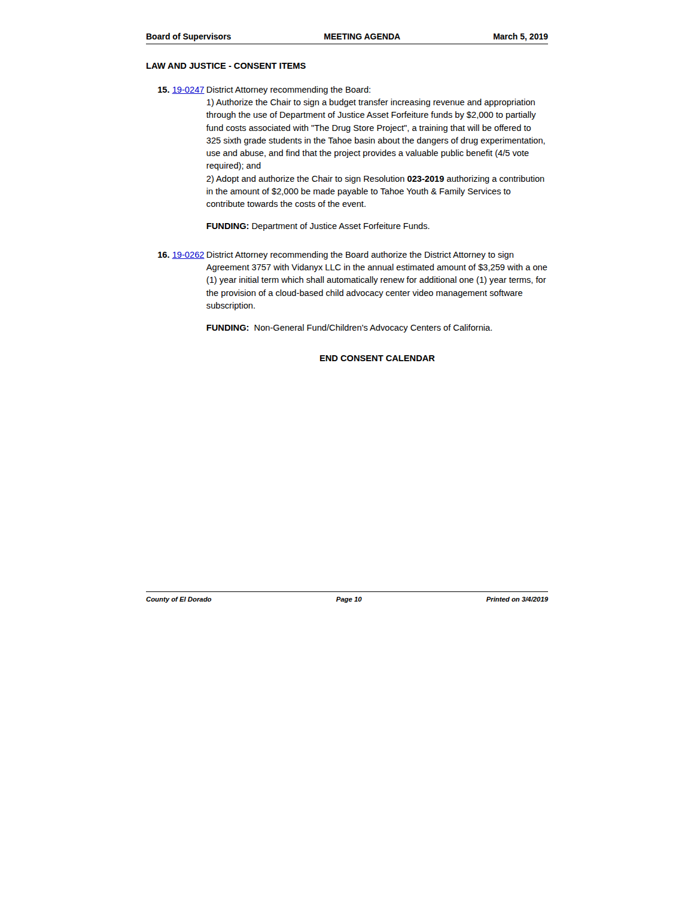Board of Supervisors
MEETING AGENDA
March 5, 2019
LAW AND JUSTICE - CONSENT ITEMS
15. 19-0247
District Attorney recommending the Board:
1) Authorize the Chair to sign a budget transfer increasing revenue and appropriation through the use of Department of Justice Asset Forfeiture funds by $2,000 to partially fund costs associated with "The Drug Store Project", a training that will be offered to 325 sixth grade students in the Tahoe basin about the dangers of drug experimentation, use and abuse, and find that the project provides a valuable public benefit (4/5 vote required); and
2) Adopt and authorize the Chair to sign Resolution 023-2019 authorizing a contribution in the amount of $2,000 be made payable to Tahoe Youth & Family Services to contribute towards the costs of the event.
FUNDING: Department of Justice Asset Forfeiture Funds.
16. 19-0262
District Attorney recommending the Board authorize the District Attorney to sign Agreement 3757 with Vidanyx LLC in the annual estimated amount of $3,259 with a one (1) year initial term which shall automatically renew for additional one (1) year terms, for the provision of a cloud-based child advocacy center video management software subscription.
FUNDING: Non-General Fund/Children's Advocacy Centers of California.
END CONSENT CALENDAR
County of El Dorado
Page 10
Printed on 3/4/2019